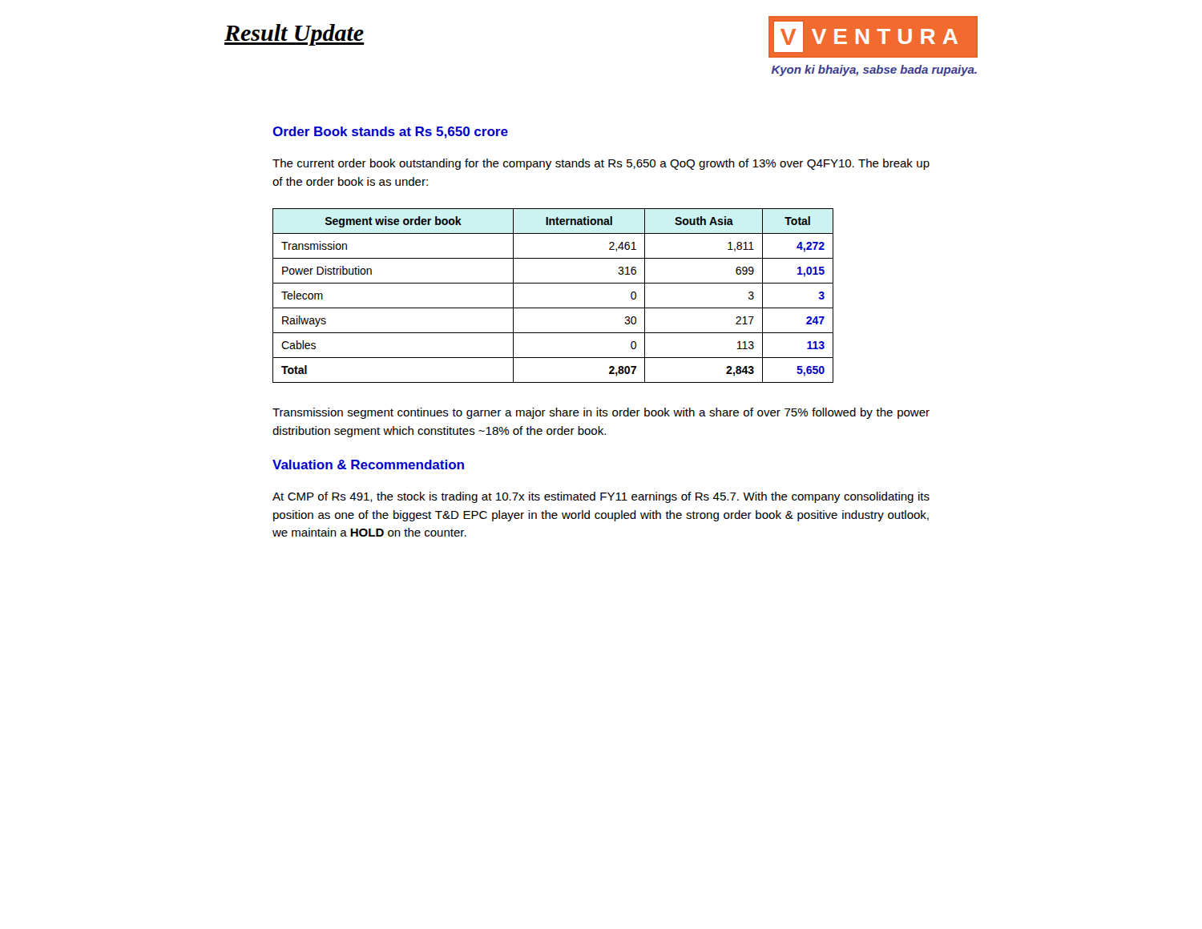Result Update
V
VENTURA
Kyon ki bhaiya, sabse bada rupaiya.
Order Book stands at Rs 5,650 crore
The current order book outstanding for the company stands at Rs 5,650 a QoQ growth of 13% over Q4FY10. The break up of the order book is as under:
| Segment wise order book | International | South Asia | Total |
| --- | --- | --- | --- |
| Transmission | 2,461 | 1,811 | 4,272 |
| Power Distribution | 316 | 699 | 1,015 |
| Telecom | 0 | 3 | 3 |
| Railways | 30 | 217 | 247 |
| Cables | 0 | 113 | 113 |
| Total | 2,807 | 2,843 | 5,650 |
Transmission segment continues to garner a major share in its order book with a share of over 75% followed by the power distribution segment which constitutes ~18% of the order book.
Valuation & Recommendation
At CMP of Rs 491, the stock is trading at 10.7x its estimated FY11 earnings of Rs 45.7. With the company consolidating its position as one of the biggest T&D EPC player in the world coupled with the strong order book & positive industry outlook, we maintain a HOLD on the counter.